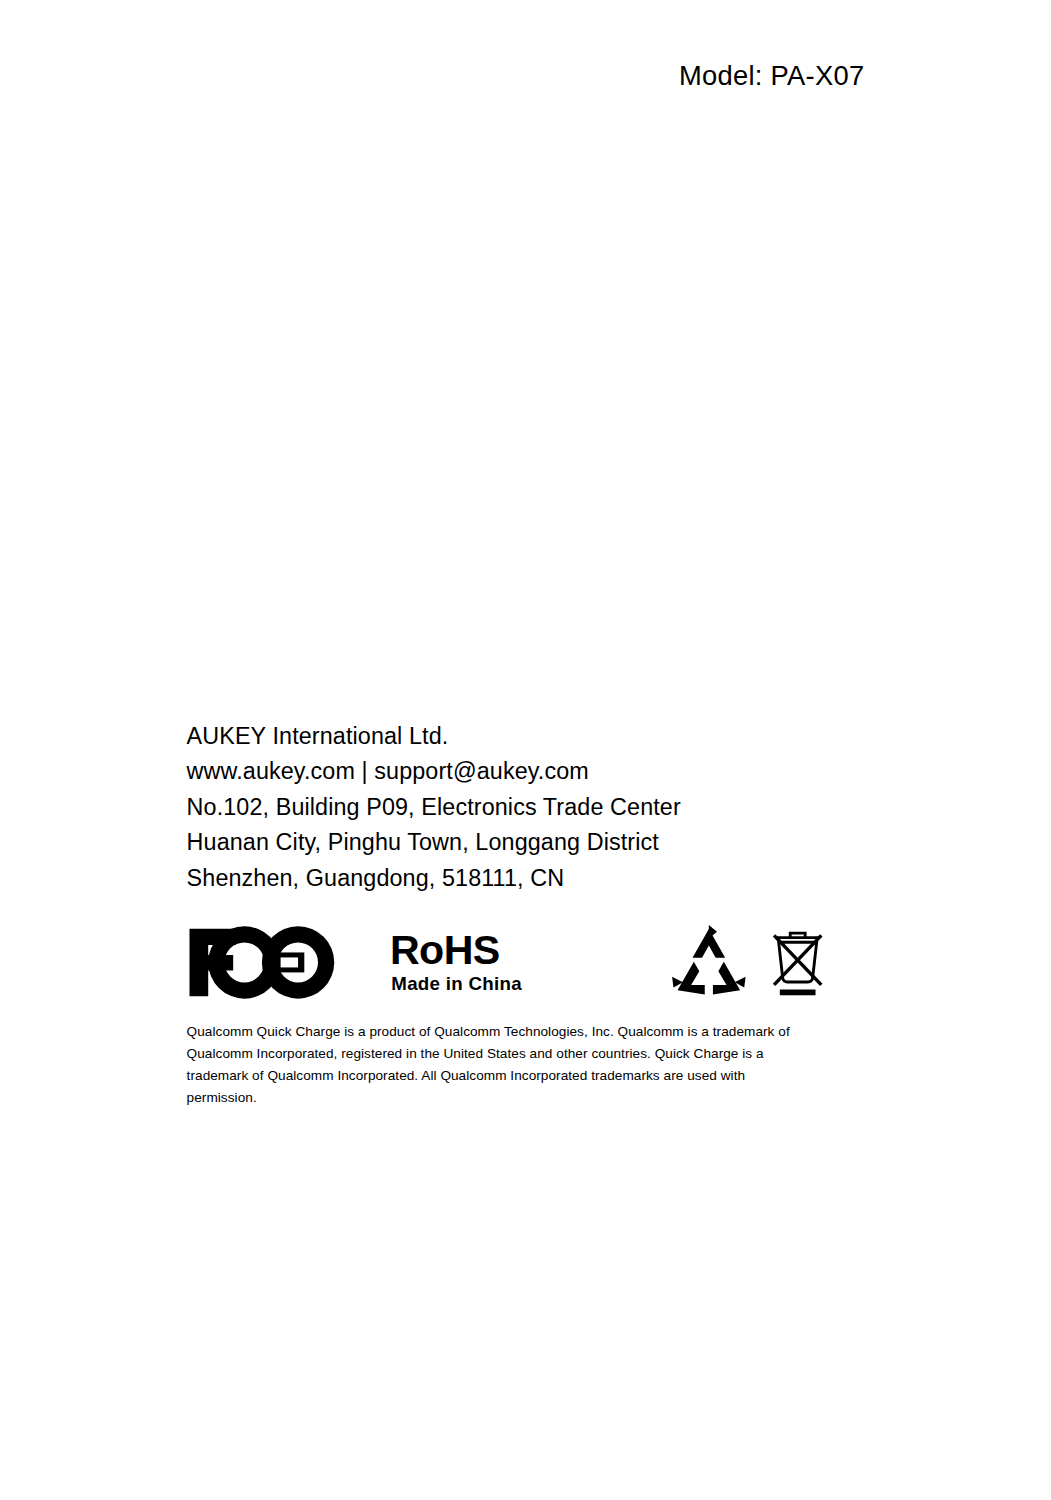Model: PA-X07
AUKEY International Ltd. www.aukey.com | support@aukey.com No.102, Building P09, Electronics Trade Center Huanan City, Pinghu Town, Longgang District Shenzhen, Guangdong, 518111, CN
RoHS Made in China
Qualcomm Quick Charge is a product of Qualcomm Technologies, Inc. Qualcomm is a trademark of Qualcomm Incorporated, registered in the United States and other countries. Quick Charge is a trademark of Qualcomm Incorporated. All Qualcomm Incorporated trademarks are used with permission.